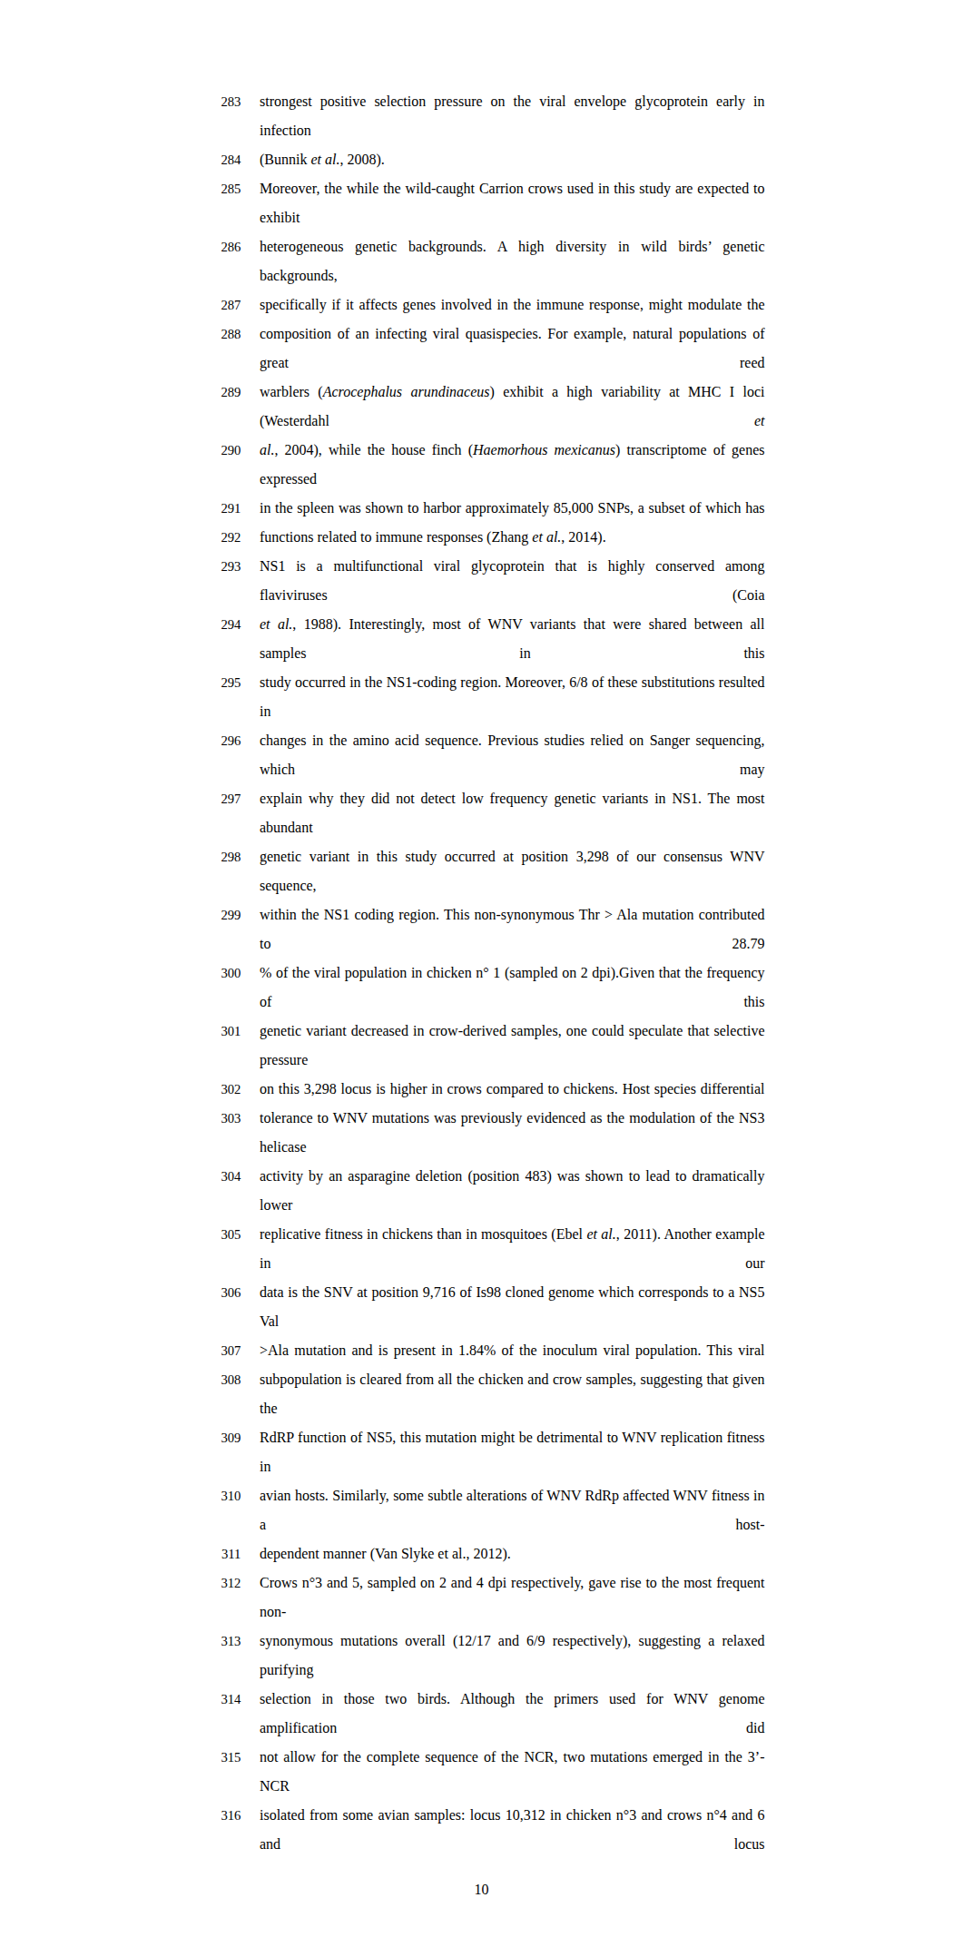283 strongest positive selection pressure on the viral envelope glycoprotein early in infection
284(Bunnik et al., 2008).
285 Moreover, the while the wild-caught Carrion crows used in this study are expected to exhibit
286 heterogeneous genetic backgrounds. A high diversity in wild birds’ genetic backgrounds,
287 specifically if it affects genes involved in the immune response, might modulate the
288 composition of an infecting viral quasispecies. For example, natural populations of great reed
289 warblers (Acrocephalus arundinaceus) exhibit a high variability at MHC I loci (Westerdahl et
290 al., 2004), while the house finch (Haemorhous mexicanus) transcriptome of genes expressed
291 in the spleen was shown to harbor approximately 85,000 SNPs, a subset of which has
292 functions related to immune responses (Zhang et al., 2014).
293 NS1 is a multifunctional viral glycoprotein that is highly conserved among flaviviruses (Coia
294 et al., 1988). Interestingly, most of WNV variants that were shared between all samples in this
295 study occurred in the NS1-coding region. Moreover, 6/8 of these substitutions resulted in
296 changes in the amino acid sequence. Previous studies relied on Sanger sequencing, which may
297 explain why they did not detect low frequency genetic variants in NS1. The most abundant
298 genetic variant in this study occurred at position 3,298 of our consensus WNV sequence,
299 within the NS1 coding region. This non-synonymous Thr > Ala mutation contributed to 28.79
300% of the viral population in chicken n° 1 (sampled on 2 dpi).Given that the frequency of this
301 genetic variant decreased in crow-derived samples, one could speculate that selective pressure
302 on this 3,298 locus is higher in crows compared to chickens. Host species differential
303 tolerance to WNV mutations was previously evidenced as the modulation of the NS3 helicase
304 activity by an asparagine deletion (position 483) was shown to lead to dramatically lower
305 replicative fitness in chickens than in mosquitoes (Ebel et al., 2011). Another example in our
306 data is the SNV at position 9,716 of Is98 cloned genome which corresponds to a NS5 Val
307>Ala mutation and is present in 1.84% of the inoculum viral population. This viral
308 subpopulation is cleared from all the chicken and crow samples, suggesting that given the
309 RdRP function of NS5, this mutation might be detrimental to WNV replication fitness in
310 avian hosts. Similarly, some subtle alterations of WNV RdRp affected WNV fitness in a host-
311 dependent manner (Van Slyke et al., 2012).
312 Crows n°3 and 5, sampled on 2 and 4 dpi respectively, gave rise to the most frequent non-
313 synonymous mutations overall (12/17 and 6/9 respectively), suggesting a relaxed purifying
314 selection in those two birds. Although the primers used for WNV genome amplification did
315 not allow for the complete sequence of the NCR, two mutations emerged in the 3’-NCR
316 isolated from some avian samples: locus 10,312 in chicken n°3 and crows n°4 and 6 and locus
10